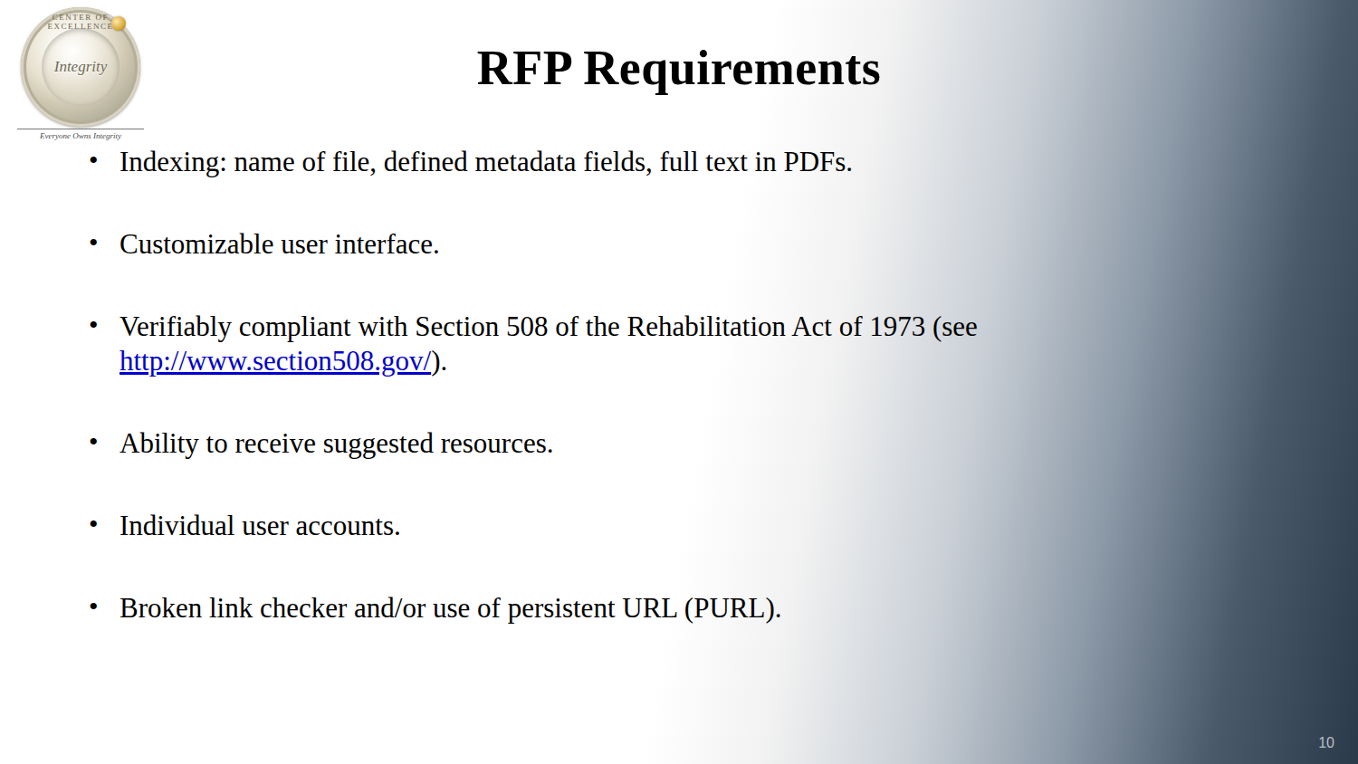Center of Excellence
Integrity
Everyone Owns Integrity
RFP Requirements
Indexing: name of file, defined metadata fields, full text in PDFs.
Customizable user interface.
Verifiably compliant with Section 508 of the Rehabilitation Act of 1973 (see http://www.section508.gov/).
Ability to receive suggested resources.
Individual user accounts.
Broken link checker and/or use of persistent URL (PURL).
10